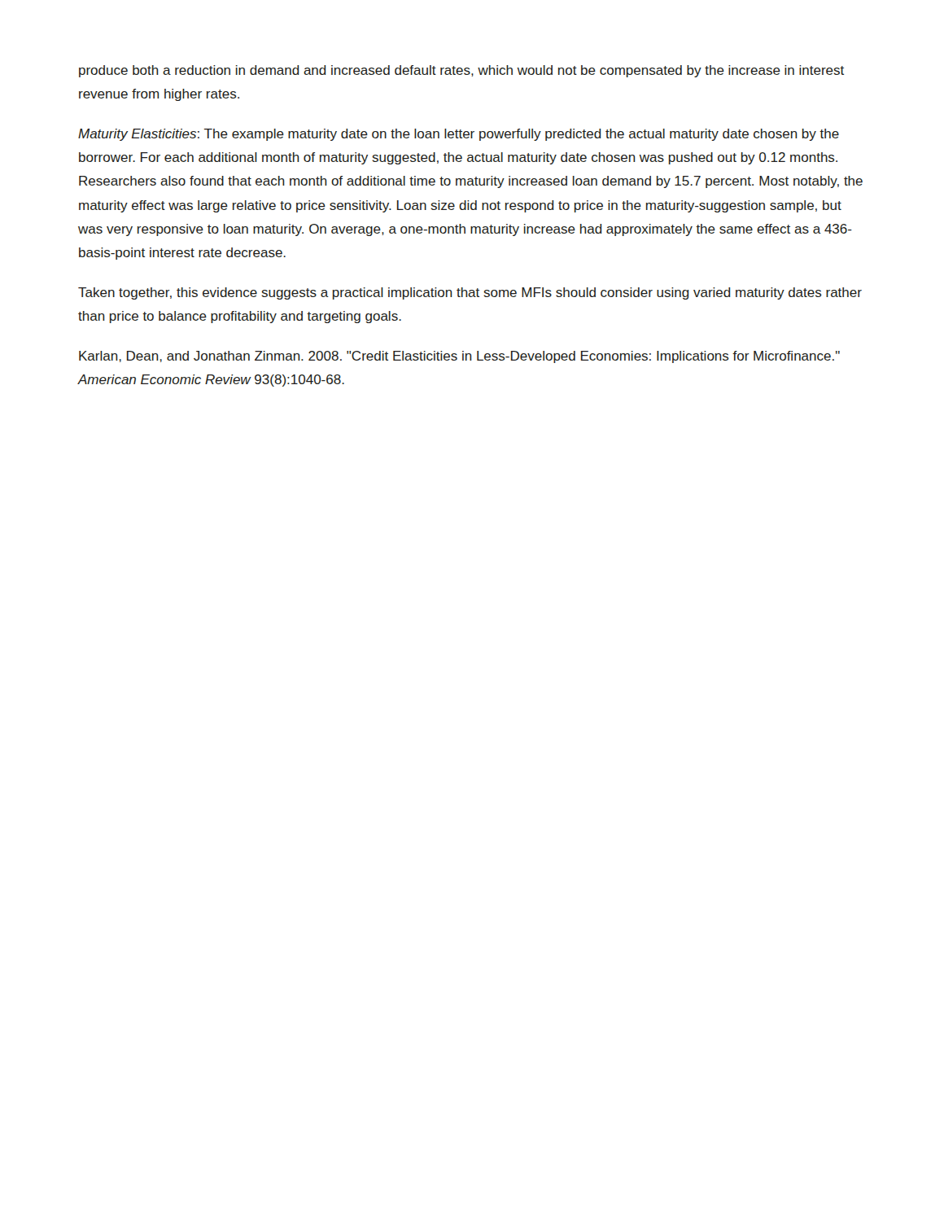produce both a reduction in demand and increased default rates, which would not be compensated by the increase in interest revenue from higher rates.
Maturity Elasticities: The example maturity date on the loan letter powerfully predicted the actual maturity date chosen by the borrower. For each additional month of maturity suggested, the actual maturity date chosen was pushed out by 0.12 months. Researchers also found that each month of additional time to maturity increased loan demand by 15.7 percent. Most notably, the maturity effect was large relative to price sensitivity. Loan size did not respond to price in the maturity-suggestion sample, but was very responsive to loan maturity. On average, a one-month maturity increase had approximately the same effect as a 436-basis-point interest rate decrease.
Taken together, this evidence suggests a practical implication that some MFIs should consider using varied maturity dates rather than price to balance profitability and targeting goals.
Karlan, Dean, and Jonathan Zinman. 2008. "Credit Elasticities in Less-Developed Economies: Implications for Microfinance." American Economic Review 93(8):1040-68.